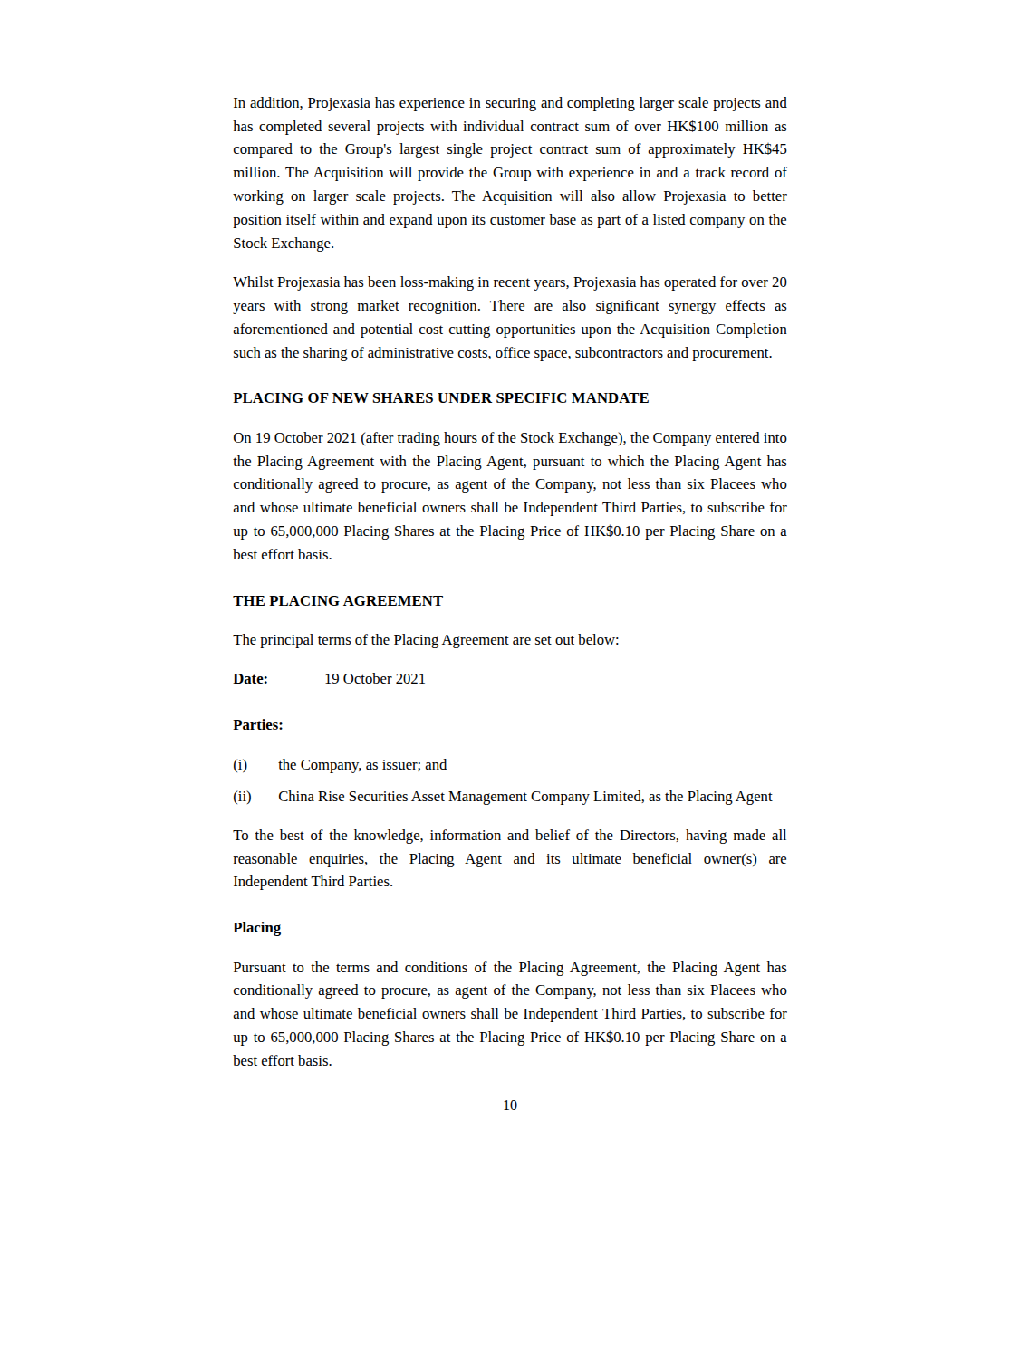In addition, Projexasia has experience in securing and completing larger scale projects and has completed several projects with individual contract sum of over HK$100 million as compared to the Group's largest single project contract sum of approximately HK$45 million. The Acquisition will provide the Group with experience in and a track record of working on larger scale projects. The Acquisition will also allow Projexasia to better position itself within and expand upon its customer base as part of a listed company on the Stock Exchange.
Whilst Projexasia has been loss-making in recent years, Projexasia has operated for over 20 years with strong market recognition. There are also significant synergy effects as aforementioned and potential cost cutting opportunities upon the Acquisition Completion such as the sharing of administrative costs, office space, subcontractors and procurement.
PLACING OF NEW SHARES UNDER SPECIFIC MANDATE
On 19 October 2021 (after trading hours of the Stock Exchange), the Company entered into the Placing Agreement with the Placing Agent, pursuant to which the Placing Agent has conditionally agreed to procure, as agent of the Company, not less than six Placees who and whose ultimate beneficial owners shall be Independent Third Parties, to subscribe for up to 65,000,000 Placing Shares at the Placing Price of HK$0.10 per Placing Share on a best effort basis.
THE PLACING AGREEMENT
The principal terms of the Placing Agreement are set out below:
Date: 19 October 2021
Parties:
(i)
the Company, as issuer; and
(ii)
China Rise Securities Asset Management Company Limited, as the Placing Agent
To the best of the knowledge, information and belief of the Directors, having made all reasonable enquiries, the Placing Agent and its ultimate beneficial owner(s) are Independent Third Parties.
Placing
Pursuant to the terms and conditions of the Placing Agreement, the Placing Agent has conditionally agreed to procure, as agent of the Company, not less than six Placees who and whose ultimate beneficial owners shall be Independent Third Parties, to subscribe for up to 65,000,000 Placing Shares at the Placing Price of HK$0.10 per Placing Share on a best effort basis.
10